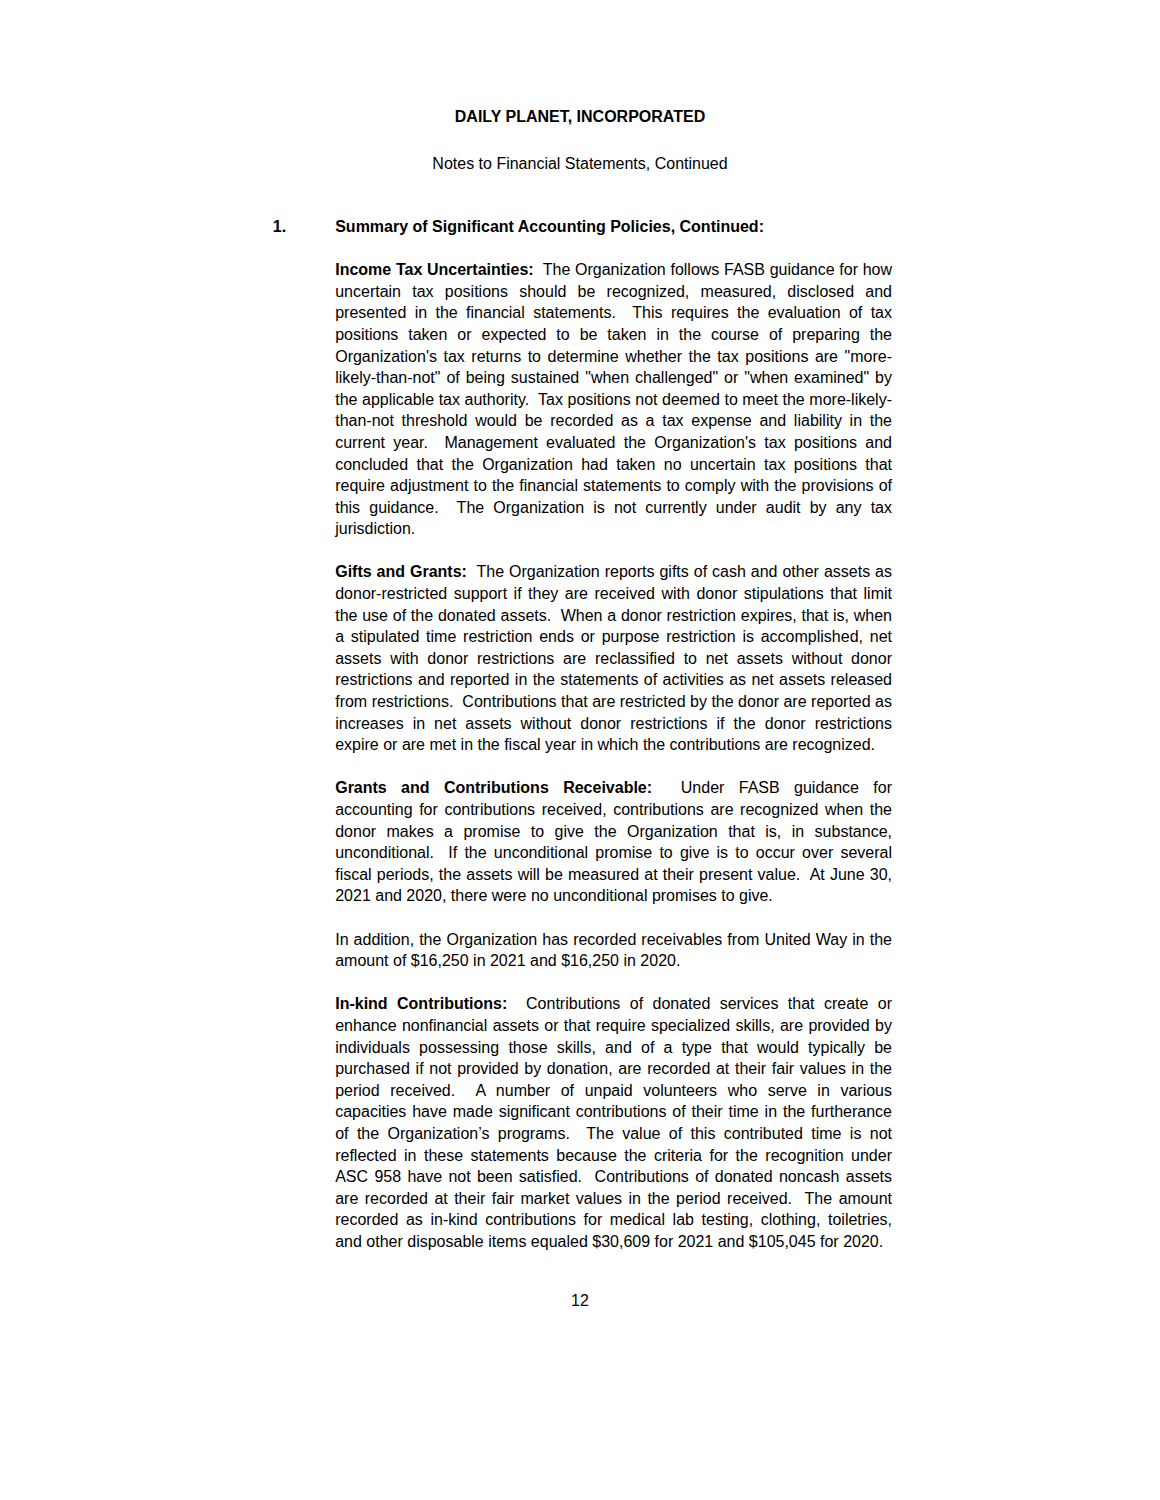DAILY PLANET, INCORPORATED
Notes to Financial Statements, Continued
1.
Summary of Significant Accounting Policies, Continued:
Income Tax Uncertainties: The Organization follows FASB guidance for how uncertain tax positions should be recognized, measured, disclosed and presented in the financial statements. This requires the evaluation of tax positions taken or expected to be taken in the course of preparing the Organization's tax returns to determine whether the tax positions are "more-likely-than-not" of being sustained "when challenged" or "when examined" by the applicable tax authority. Tax positions not deemed to meet the more-likely-than-not threshold would be recorded as a tax expense and liability in the current year. Management evaluated the Organization's tax positions and concluded that the Organization had taken no uncertain tax positions that require adjustment to the financial statements to comply with the provisions of this guidance. The Organization is not currently under audit by any tax jurisdiction.
Gifts and Grants: The Organization reports gifts of cash and other assets as donor-restricted support if they are received with donor stipulations that limit the use of the donated assets. When a donor restriction expires, that is, when a stipulated time restriction ends or purpose restriction is accomplished, net assets with donor restrictions are reclassified to net assets without donor restrictions and reported in the statements of activities as net assets released from restrictions. Contributions that are restricted by the donor are reported as increases in net assets without donor restrictions if the donor restrictions expire or are met in the fiscal year in which the contributions are recognized.
Grants and Contributions Receivable: Under FASB guidance for accounting for contributions received, contributions are recognized when the donor makes a promise to give the Organization that is, in substance, unconditional. If the unconditional promise to give is to occur over several fiscal periods, the assets will be measured at their present value. At June 30, 2021 and 2020, there were no unconditional promises to give.
In addition, the Organization has recorded receivables from United Way in the amount of $16,250 in 2021 and $16,250 in 2020.
In-kind Contributions: Contributions of donated services that create or enhance nonfinancial assets or that require specialized skills, are provided by individuals possessing those skills, and of a type that would typically be purchased if not provided by donation, are recorded at their fair values in the period received. A number of unpaid volunteers who serve in various capacities have made significant contributions of their time in the furtherance of the Organization’s programs. The value of this contributed time is not reflected in these statements because the criteria for the recognition under ASC 958 have not been satisfied. Contributions of donated noncash assets are recorded at their fair market values in the period received. The amount recorded as in-kind contributions for medical lab testing, clothing, toiletries, and other disposable items equaled $30,609 for 2021 and $105,045 for 2020.
12